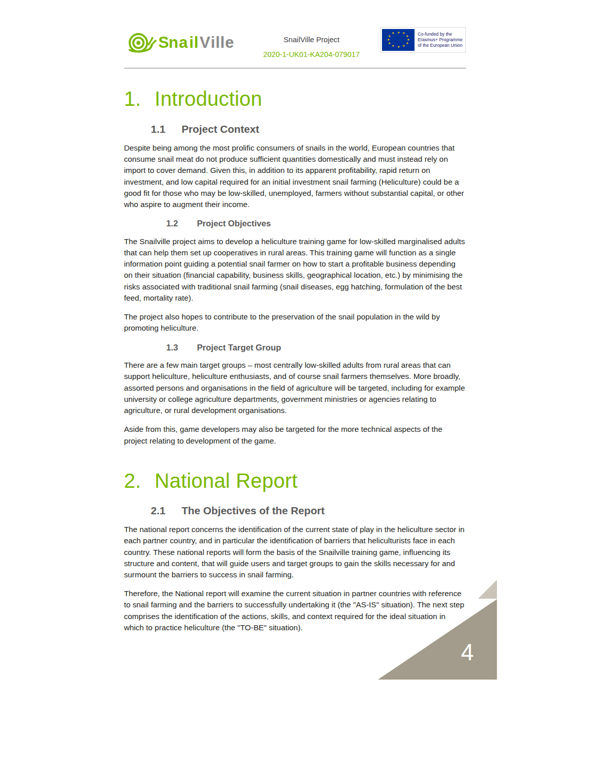S n a i l V i l l e
SnailVille Project
2020-1-UK01-KA204-079017
★ ★ ★ ★ ★ ★ ★ ★ ★ ★ ★ ★
Co-funded by the
Erasmus+ Programme
of the European Union
1. Introduction
1.1 Project Context
Despite being among the most prolific consumers of snails in the world, European countries that consume snail meat do not produce sufficient quantities domestically and must instead rely on import to cover demand. Given this, in addition to its apparent profitability, rapid return on investment, and low capital required for an initial investment snail farming (Heliculture) could be a good fit for those who may be low-skilled, unemployed, farmers without substantial capital, or other who aspire to augment their income.
1.2 Project Objectives
The Snailville project aims to develop a heliculture training game for low-skilled marginalised adults that can help them set up cooperatives in rural areas. This training game will function as a single information point guiding a potential snail farmer on how to start a profitable business depending on their situation (financial capability, business skills, geographical location, etc.) by minimising the risks associated with traditional snail farming (snail diseases, egg hatching, formulation of the best feed, mortality rate).
The project also hopes to contribute to the preservation of the snail population in the wild by promoting heliculture.
1.3 Project Target Group
There are a few main target groups – most centrally low-skilled adults from rural areas that can support heliculture, heliculture enthusiasts, and of course snail farmers themselves. More broadly, assorted persons and organisations in the field of agriculture will be targeted, including for example university or college agriculture departments, government ministries or agencies relating to agriculture, or rural development organisations.
Aside from this, game developers may also be targeted for the more technical aspects of the project relating to development of the game.
2. National Report
2.1 The Objectives of the Report
The national report concerns the identification of the current state of play in the heliculture sector in each partner country, and in particular the identification of barriers that heliculturists face in each country. These national reports will form the basis of the Snailville training game, influencing its structure and content, that will guide users and target groups to gain the skills necessary for and surmount the barriers to success in snail farming.
Therefore, the National report will examine the current situation in partner countries with reference to snail farming and the barriers to successfully undertaking it (the "AS-IS" situation). The next step comprises the identification of the actions, skills, and context required for the ideal situation in which to practice heliculture (the "TO-BE" situation).
4